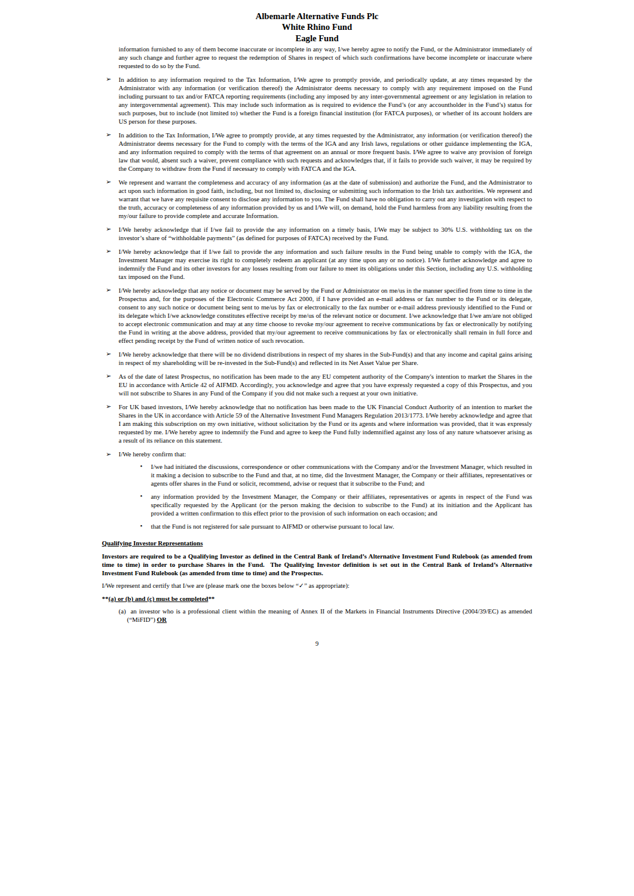Albemarle Alternative Funds Plc
White Rhino Fund
Eagle Fund
information furnished to any of them become inaccurate or incomplete in any way, I/we hereby agree to notify the Fund, or the Administrator immediately of any such change and further agree to request the redemption of Shares in respect of which such confirmations have become incomplete or inaccurate where requested to do so by the Fund.
In addition to any information required to the Tax Information, I/We agree to promptly provide, and periodically update, at any times requested by the Administrator with any information (or verification thereof) the Administrator deems necessary to comply with any requirement imposed on the Fund including pursuant to tax and/or FATCA reporting requirements (including any imposed by any inter-governmental agreement or any legislation in relation to any intergovernmental agreement). This may include such information as is required to evidence the Fund’s (or any accountholder in the Fund’s) status for such purposes, but to include (not limited to) whether the Fund is a foreign financial institution (for FATCA purposes), or whether of its account holders are US person for these purposes.
In addition to the Tax Information, I/We agree to promptly provide, at any times requested by the Administrator, any information (or verification thereof) the Administrator deems necessary for the Fund to comply with the terms of the IGA and any Irish laws, regulations or other guidance implementing the IGA, and any information required to comply with the terms of that agreement on an annual or more frequent basis. I/We agree to waive any provision of foreign law that would, absent such a waiver, prevent compliance with such requests and acknowledges that, if it fails to provide such waiver, it may be required by the Company to withdraw from the Fund if necessary to comply with FATCA and the IGA.
We represent and warrant the completeness and accuracy of any information (as at the date of submission) and authorize the Fund, and the Administrator to act upon such information in good faith, including, but not limited to, disclosing or submitting such information to the Irish tax authorities. We represent and warrant that we have any requisite consent to disclose any information to you. The Fund shall have no obligation to carry out any investigation with respect to the truth, accuracy or completeness of any information provided by us and I/We will, on demand, hold the Fund harmless from any liability resulting from the my/our failure to provide complete and accurate Information.
I/We hereby acknowledge that if I/we fail to provide the any information on a timely basis, I/We may be subject to 30% U.S. withholding tax on the investor’s share of “withholdable payments” (as defined for purposes of FATCA) received by the Fund.
I/We hereby acknowledge that if I/we fail to provide the any information and such failure results in the Fund being unable to comply with the IGA, the Investment Manager may exercise its right to completely redeem an applicant (at any time upon any or no notice). I/We further acknowledge and agree to indemnify the Fund and its other investors for any losses resulting from our failure to meet its obligations under this Section, including any U.S. withholding tax imposed on the Fund.
I/We hereby acknowledge that any notice or document may be served by the Fund or Administrator on me/us in the manner specified from time to time in the Prospectus and, for the purposes of the Electronic Commerce Act 2000, if I have provided an e-mail address or fax number to the Fund or its delegate, consent to any such notice or document being sent to me/us by fax or electronically to the fax number or e-mail address previously identified to the Fund or its delegate which I/we acknowledge constitutes effective receipt by me/us of the relevant notice or document. I/we acknowledge that I/we am/are not obliged to accept electronic communication and may at any time choose to revoke my/our agreement to receive communications by fax or electronically by notifying the Fund in writing at the above address, provided that my/our agreement to receive communications by fax or electronically shall remain in full force and effect pending receipt by the Fund of written notice of such revocation.
I/We hereby acknowledge that there will be no dividend distributions in respect of my shares in the Sub-Fund(s) and that any income and capital gains arising in respect of my shareholding will be re-invested in the Sub-Fund(s) and reflected in its Net Asset Value per Share.
As of the date of latest Prospectus, no notification has been made to the any EU competent authority of the Company's intention to market the Shares in the EU in accordance with Article 42 of AIFMD. Accordingly, you acknowledge and agree that you have expressly requested a copy of this Prospectus, and you will not subscribe to Shares in any Fund of the Company if you did not make such a request at your own initiative.
For UK based investors, I/We hereby acknowledge that no notification has been made to the UK Financial Conduct Authority of an intention to market the Shares in the UK in accordance with Article 59 of the Alternative Investment Fund Managers Regulation 2013/1773. I/We hereby acknowledge and agree that I am making this subscription on my own initiative, without solicitation by the Fund or its agents and where information was provided, that it was expressly requested by me. I/We hereby agree to indemnify the Fund and agree to keep the Fund fully indemnified against any loss of any nature whatsoever arising as a result of its reliance on this statement.
➢ I/We hereby confirm that:
I/we had initiated the discussions, correspondence or other communications with the Company and/or the Investment Manager, which resulted in it making a decision to subscribe to the Fund and that, at no time, did the Investment Manager, the Company or their affiliates, representatives or agents offer shares in the Fund or solicit, recommend, advise or request that it subscribe to the Fund; and
any information provided by the Investment Manager, the Company or their affiliates, representatives or agents in respect of the Fund was specifically requested by the Applicant (or the person making the decision to subscribe to the Fund) at its initiation and the Applicant has provided a written confirmation to this effect prior to the provision of such information on each occasion; and
that the Fund is not registered for sale pursuant to AIFMD or otherwise pursuant to local law.
Qualifying Investor Representations
Investors are required to be a Qualifying Investor as defined in the Central Bank of Ireland’s Alternative Investment Fund Rulebook (as amended from time to time) in order to purchase Shares in the Fund. The Qualifying Investor definition is set out in the Central Bank of Ireland’s Alternative Investment Fund Rulebook (as amended from time to time) and the Prospectus.
I/We represent and certify that I/we are (please mark one the boxes below “✓” as appropriate):
**(a) or (b) and (c) must be completed**
(a) an investor who is a professional client within the meaning of Annex II of the Markets in Financial Instruments Directive (2004/39/EC) as amended (“MiFID”) OR
9